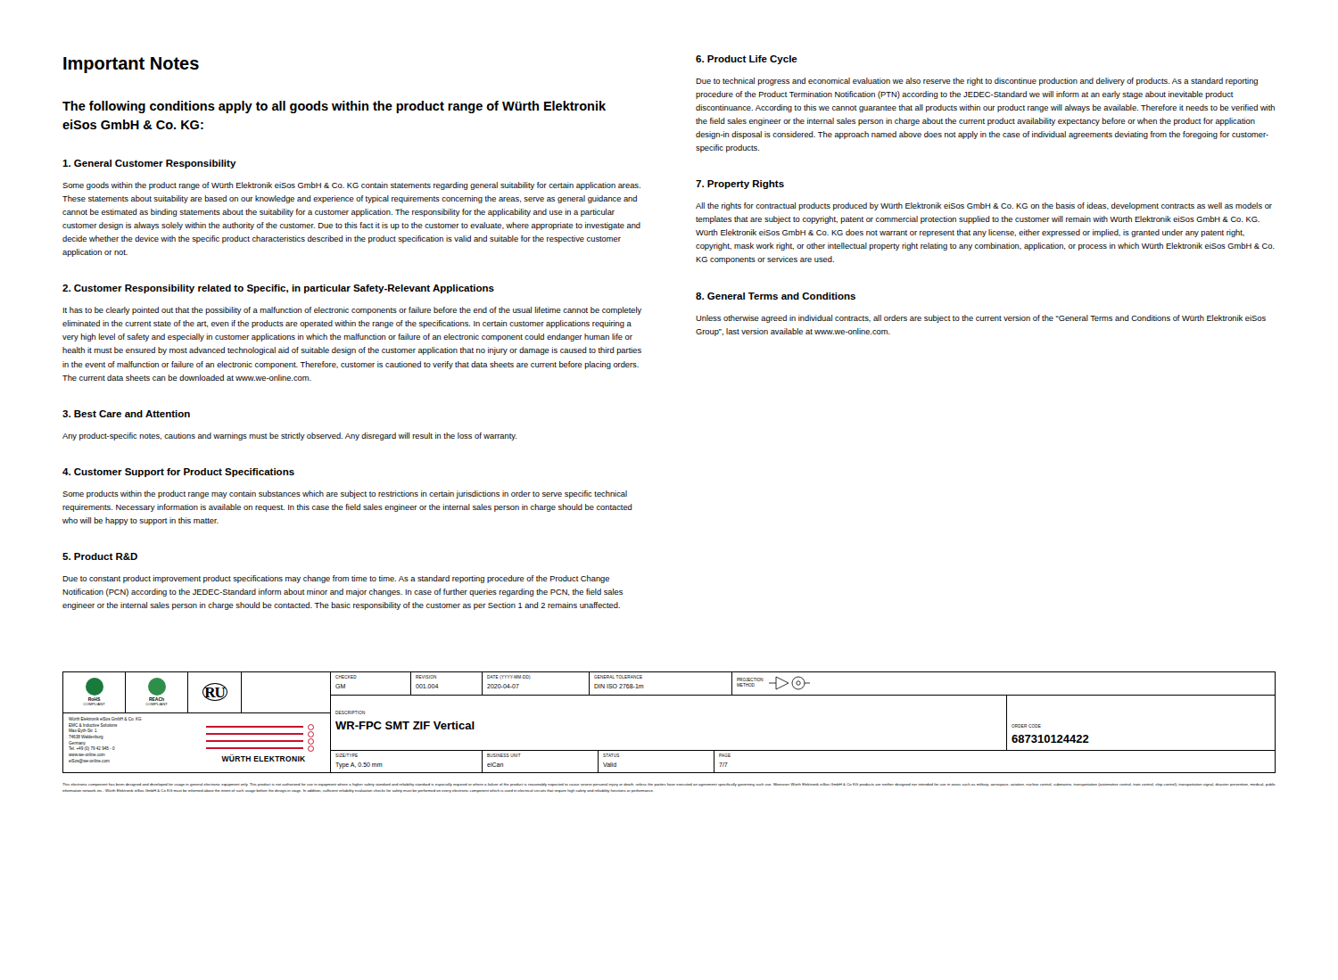Important Notes
The following conditions apply to all goods within the product range of Würth Elektronik eiSos GmbH & Co. KG:
1. General Customer Responsibility
Some goods within the product range of Würth Elektronik eiSos GmbH & Co. KG contain statements regarding general suitability for certain application areas. These statements about suitability are based on our knowledge and experience of typical requirements concerning the areas, serve as general guidance and cannot be estimated as binding statements about the suitability for a customer application. The responsibility for the applicability and use in a particular customer design is always solely within the authority of the customer. Due to this fact it is up to the customer to evaluate, where appropriate to investigate and decide whether the device with the specific product characteristics described in the product specification is valid and suitable for the respective customer application or not.
2. Customer Responsibility related to Specific, in particular Safety-Relevant Applications
It has to be clearly pointed out that the possibility of a malfunction of electronic components or failure before the end of the usual lifetime cannot be completely eliminated in the current state of the art, even if the products are operated within the range of the specifications. In certain customer applications requiring a very high level of safety and especially in customer applications in which the malfunction or failure of an electronic component could endanger human life or health it must be ensured by most advanced technological aid of suitable design of the customer application that no injury or damage is caused to third parties in the event of malfunction or failure of an electronic component. Therefore, customer is cautioned to verify that data sheets are current before placing orders. The current data sheets can be downloaded at www.we-online.com.
3. Best Care and Attention
Any product-specific notes, cautions and warnings must be strictly observed. Any disregard will result in the loss of warranty.
4. Customer Support for Product Specifications
Some products within the product range may contain substances which are subject to restrictions in certain jurisdictions in order to serve specific technical requirements. Necessary information is available on request. In this case the field sales engineer or the internal sales person in charge should be contacted who will be happy to support in this matter.
5. Product R&D
Due to constant product improvement product specifications may change from time to time. As a standard reporting procedure of the Product Change Notification (PCN) according to the JEDEC-Standard inform about minor and major changes. In case of further queries regarding the PCN, the field sales engineer or the internal sales person in charge should be contacted. The basic responsibility of the customer as per Section 1 and 2 remains unaffected.
6. Product Life Cycle
Due to technical progress and economical evaluation we also reserve the right to discontinue production and delivery of products. As a standard reporting procedure of the Product Termination Notification (PTN) according to the JEDEC-Standard we will inform at an early stage about inevitable product discontinuance. According to this we cannot guarantee that all products within our product range will always be available. Therefore it needs to be verified with the field sales engineer or the internal sales person in charge about the current product availability expectancy before or when the product for application design-in disposal is considered. The approach named above does not apply in the case of individual agreements deviating from the foregoing for customer-specific products.
7. Property Rights
All the rights for contractual products produced by Würth Elektronik eiSos GmbH & Co. KG on the basis of ideas, development contracts as well as models or templates that are subject to copyright, patent or commercial protection supplied to the customer will remain with Würth Elektronik eiSos GmbH & Co. KG. Würth Elektronik eiSos GmbH & Co. KG does not warrant or represent that any license, either expressed or implied, is granted under any patent right, copyright, mask work right, or other intellectual property right relating to any combination, application, or process in which Würth Elektronik eiSos GmbH & Co. KG components or services are used.
8. General Terms and Conditions
Unless otherwise agreed in individual contracts, all orders are subject to the current version of the “General Terms and Conditions of Würth Elektronik eiSos Group”, last version available at www.we-online.com.
RoHSCOMPLIANT
REAChCOMPLIANT
RU
Würth Elektronik eiSos GmbH & Co. KG
EMC & Inductive Solutions
Max-Eyth-Str. 1
74638 Waldenburg
Germany
Tel. +49 (0) 79 42 945 - 0
www.we-online.com
eiSos@we-online.com
WÜRTH ELEKTRONIK
CHECKED GM
REVISION 001.004
DATE (YYYY-MM-DD) 2020-04-07
GENERAL TOLERANCE DIN ISO 2768-1m
PROJECTION
METHOD
DESCRIPTION WR-FPC SMT ZIF Vertical
ORDER CODE 687310124422
SIZE/TYPE Type A, 0.50 mm
BUSINESS UNIT eiCan
STATUS Valid
PAGE 7/7
This electronic component has been designed and developed for usage in general electronic equipment only. This product is not authorized for use in equipment where a higher safety standard and reliability standard is especially required or where a failure of the product is reasonably expected to cause severe personal injury or death, unless the parties have executed an agreement specifically governing such use. Moreover Würth Elektronik eiSos GmbH & Co KG products are neither designed nor intended for use in areas such as military, aerospace, aviation, nuclear control, submarine, transportation (automotive control, train control, ship control), transportation signal, disaster prevention, medical, public information network etc.. Würth Elektronik eiSos GmbH & Co KG must be informed about the intent of such usage before the design-in stage. In addition, sufficient reliability evaluation checks for safety must be performed on every electronic component which is used in electrical circuits that require high safety and reliability functions or performance.